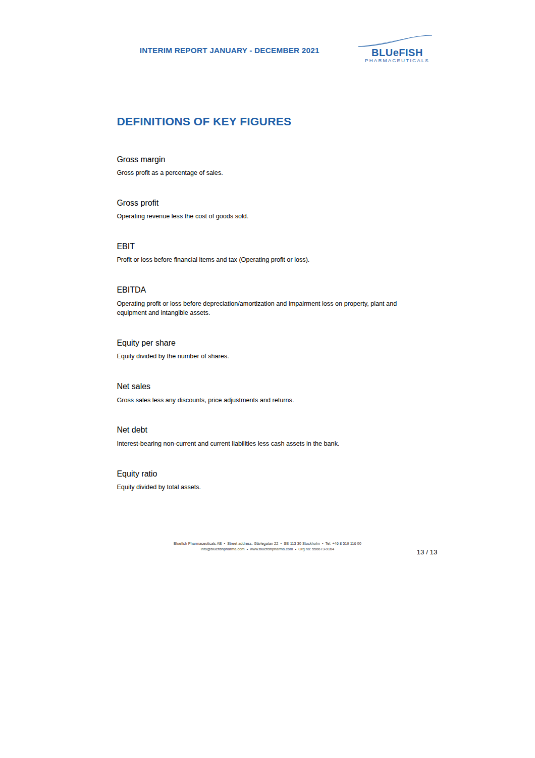INTERIM REPORT JANUARY - DECEMBER 2021
BLUe FISH
PHARMACEUTICALS
DEFINITIONS OF KEY FIGURES
Gross margin
Gross profit as a percentage of sales.
Gross profit
Operating revenue less the cost of goods sold.
EBIT
Profit or loss before financial items and tax (Operating profit or loss).
EBITDA
Operating profit or loss before depreciation/amortization and impairment loss on property, plant and equipment and intangible assets.
Equity per share
Equity divided by the number of shares.
Net sales
Gross sales less any discounts, price adjustments and returns.
Net debt
Interest-bearing non-current and current liabilities less cash assets in the bank.
Equity ratio
Equity divided by total assets.
Bluefish Pharmaceuticals AB • Street address: Gävlegatan 22 • SE-113 30 Stockholm • Tel: +46 8 519 116 00
info@bluefishpharma.com • www.bluefishpharma.com • Org no: 556673-9164
13 / 13